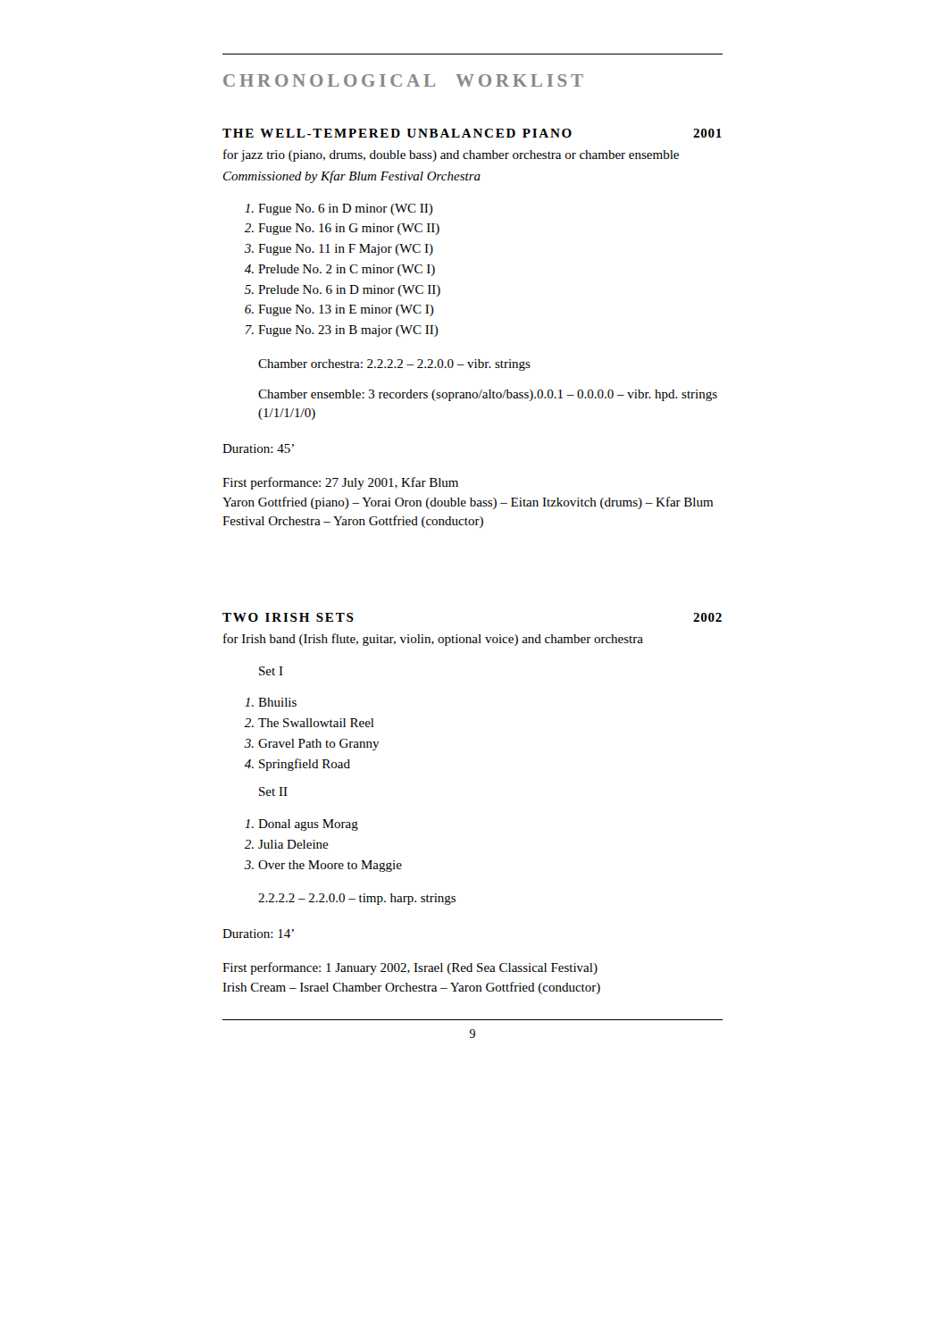Chronological Worklist
The Well-Tempered Unbalanced Piano 2001
for jazz trio (piano, drums, double bass) and chamber orchestra or chamber ensemble
Commissioned by Kfar Blum Festival Orchestra
1. Fugue No. 6 in D minor (WC II)
2. Fugue No. 16 in G minor (WC II)
3. Fugue No. 11 in F Major (WC I)
4. Prelude No. 2 in C minor (WC I)
5. Prelude No. 6 in D minor (WC II)
6. Fugue No. 13 in E minor (WC I)
7. Fugue No. 23 in B major (WC II)
Chamber orchestra: 2.2.2.2 – 2.2.0.0 – vibr. strings
Chamber ensemble: 3 recorders (soprano/alto/bass).0.0.1 – 0.0.0.0 – vibr. hpd. strings (1/1/1/1/0)
Duration: 45’
First performance: 27 July 2001, Kfar Blum
Yaron Gottfried (piano) – Yorai Oron (double bass) – Eitan Itzkovitch (drums) – Kfar Blum Festival Orchestra – Yaron Gottfried (conductor)
Two Irish Sets 2002
for Irish band (Irish flute, guitar, violin, optional voice) and chamber orchestra
Set I
1. Bhuilis
2. The Swallowtail Reel
3. Gravel Path to Granny
4. Springfield Road
Set II
1. Donal agus Morag
2. Julia Deleine
3. Over the Moore to Maggie
2.2.2.2 – 2.2.0.0 – timp. harp. strings
Duration: 14’
First performance: 1 January 2002, Israel (Red Sea Classical Festival)
Irish Cream – Israel Chamber Orchestra – Yaron Gottfried (conductor)
9